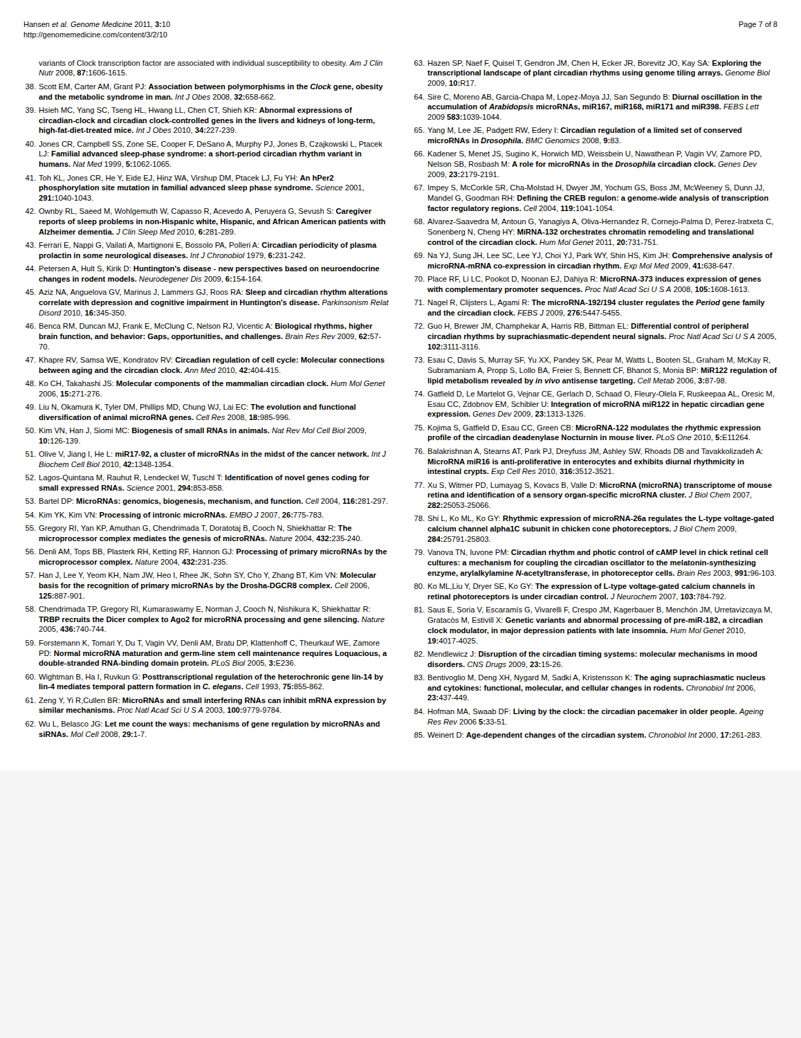Hansen et al. Genome Medicine 2011, 3: 10
http://genomemedicine.com/content/3/2/10
Page 7 of 8
variants of Clock transcription factor are associated with individual susceptibility to obesity. Am J Clin Nutr 2008, 87: 1606-1615.
38. Scott EM, Carter AM, Grant PJ: Association between polymorphisms in the Clock gene, obesity and the metabolic syndrome in man. Int J Obes 2008, 32: 658-662.
39. Hsieh MC, Yang SC, Tseng HL, Hwang LL, Chen CT, Shieh KR: Abnormal expressions of circadian-clock and circadian clock-controlled genes in the livers and kidneys of long-term, high-fat-diet-treated mice. Int J Obes 2010, 34: 227-239.
40. Jones CR, Campbell SS, Zone SE, Cooper F, DeSano A, Murphy PJ, Jones B, Czajkowski L, Ptacek LJ: Familial advanced sleep-phase syndrome: a short-period circadian rhythm variant in humans. Nat Med 1999, 5: 1062-1065.
41. Toh KL, Jones CR, He Y, Eide EJ, Hinz WA, Virshup DM, Ptacek LJ, Fu YH: An hPer2 phosphorylation site mutation in familial advanced sleep phase syndrome. Science 2001, 291: 1040-1043.
42. Ownby RL, Saeed M, Wohlgemuth W, Capasso R, Acevedo A, Peruyera G, Sevush S: Caregiver reports of sleep problems in non-Hispanic white, Hispanic, and African American patients with Alzheimer dementia. J Clin Sleep Med 2010, 6: 281-289.
43. Ferrari E, Nappi G, Vailati A, Martignoni E, Bossolo PA, Polleri A: Circadian periodicity of plasma prolactin in some neurological diseases. Int J Chronobiol 1979, 6: 231-242.
44. Petersen A, Hult S, Kirik D: Huntington's disease - new perspectives based on neuroendocrine changes in rodent models. Neurodegener Dis 2009, 6: 154-164.
45. Aziz NA, Anguelova GV, Marinus J, Lammers GJ, Roos RA: Sleep and circadian rhythm alterations correlate with depression and cognitive impairment in Huntington's disease. Parkinsonism Relat Disord 2010, 16: 345-350.
46. Benca RM, Duncan MJ, Frank E, McClung C, Nelson RJ, Vicentic A: Biological rhythms, higher brain function, and behavior: Gaps, opportunities, and challenges. Brain Res Rev 2009, 62: 57-70.
47. Khapre RV, Samsa WE, Kondratov RV: Circadian regulation of cell cycle: Molecular connections between aging and the circadian clock. Ann Med 2010, 42: 404-415.
48. Ko CH, Takahashi JS: Molecular components of the mammalian circadian clock. Hum Mol Genet 2006, 15: 271-276.
49. Liu N, Okamura K, Tyler DM, Phillips MD, Chung WJ, Lai EC: The evolution and functional diversification of animal microRNA genes. Cell Res 2008, 18: 985-996.
50. Kim VN, Han J, Siomi MC: Biogenesis of small RNAs in animals. Nat Rev Mol Cell Biol 2009, 10: 126-139.
51. Olive V, Jiang I, He L: miR17-92, a cluster of microRNAs in the midst of the cancer network. Int J Biochem Cell Biol 2010, 42: 1348-1354.
52. Lagos-Quintana M, Rauhut R, Lendeckel W, Tuschl T: Identification of novel genes coding for small expressed RNAs. Science 2001, 294: 853-858.
53. Bartel DP: MicroRNAs: genomics, biogenesis, mechanism, and function. Cell 2004, 116: 281-297.
54. Kim YK, Kim VN: Processing of intronic microRNAs. EMBO J 2007, 26: 775-783.
55. Gregory RI, Yan KP, Amuthan G, Chendrimada T, Doratotaj B, Cooch N, Shiekhattar R: The microprocessor complex mediates the genesis of microRNAs. Nature 2004, 432: 235-240.
56. Denli AM, Tops BB, Plasterk RH, Ketting RF, Hannon GJ: Processing of primary microRNAs by the microprocessor complex. Nature 2004, 432: 231-235.
57. Han J, Lee Y, Yeom KH, Nam JW, Heo I, Rhee JK, Sohn SY, Cho Y, Zhang BT, Kim VN: Molecular basis for the recognition of primary microRNAs by the Drosha-DGCR8 complex. Cell 2006, 125: 887-901.
58. Chendrimada TP, Gregory RI, Kumaraswamy E, Norman J, Cooch N, Nishikura K, Shiekhattar R: TRBP recruits the Dicer complex to Ago2 for microRNA processing and gene silencing. Nature 2005, 436: 740-744.
59. Forstemann K, Tomari Y, Du T, Vagin VV, Denli AM, Bratu DP, Klattenhoff C, Theurkauf WE, Zamore PD: Normal microRNA maturation and germ-line stem cell maintenance requires Loquacious, a double-stranded RNA-binding domain protein. PLoS Biol 2005, 3: E236.
60. Wightman B, Ha I, Ruvkun G: Posttranscriptional regulation of the heterochronic gene lin-14 by lin-4 mediates temporal pattern formation in C. elegans. Cell 1993, 75: 855-862.
61. Zeng Y, Yi R,Cullen BR: MicroRNAs and small interfering RNAs can inhibit mRNA expression by similar mechanisms. Proc Natl Acad Sci U S A 2003, 100: 9779-9784.
62. Wu L, Belasco JG: Let me count the ways: mechanisms of gene regulation by microRNAs and siRNAs. Mol Cell 2008, 29: 1-7.
63. Hazen SP, Naef F, Quisel T, Gendron JM, Chen H, Ecker JR, Borevitz JO, Kay SA: Exploring the transcriptional landscape of plant circadian rhythms using genome tiling arrays. Genome Biol 2009, 10: R17.
64. Sire C, Moreno AB, Garcia-Chapa M, Lopez-Moya JJ, San Segundo B: Diurnal oscillation in the accumulation of Arabidopsis microRNAs, miR167, miR168, miR171 and miR398. FEBS Lett 2009 583: 1039-1044.
65. Yang M, Lee JE, Padgett RW, Edery I: Circadian regulation of a limited set of conserved microRNAs in Drosophila. BMC Genomics 2008, 9: 83.
66. Kadener S, Menet JS, Sugino K, Horwich MD, Weissbein U, Nawathean P, Vagin VV, Zamore PD, Nelson SB, Rosbash M: A role for microRNAs in the Drosophila circadian clock. Genes Dev 2009, 23: 2179-2191.
67. Impey S, McCorkle SR, Cha-Molstad H, Dwyer JM, Yochum GS, Boss JM, McWeeney S, Dunn JJ, Mandel G, Goodman RH: Defining the CREB regulon: a genome-wide analysis of transcription factor regulatory regions. Cell 2004, 119: 1041-1054.
68. Alvarez-Saavedra M, Antoun G, Yanagiya A, Oliva-Hernandez R, Cornejo-Palma D, Perez-Iratxeta C, Sonenberg N, Cheng HY: MiRNA-132 orchestrates chromatin remodeling and translational control of the circadian clock. Hum Mol Genet 2011, 20: 731-751.
69. Na YJ, Sung JH, Lee SC, Lee YJ, Choi YJ, Park WY, Shin HS, Kim JH: Comprehensive analysis of microRNA-mRNA co-expression in circadian rhythm. Exp Mol Med 2009, 41: 638-647.
70. Place RF, Li LC, Pookot D, Noonan EJ, Dahiya R: MicroRNA-373 induces expression of genes with complementary promoter sequences. Proc Natl Acad Sci U S A 2008, 105: 1608-1613.
71. Nagel R, Clijsters L, Agami R: The microRNA-192/194 cluster regulates the Period gene family and the circadian clock. FEBS J 2009, 276: 5447-5455.
72. Guo H, Brewer JM, Champhekar A, Harris RB, Bittman EL: Differential control of peripheral circadian rhythms by suprachiasmatic-dependent neural signals. Proc Natl Acad Sci U S A 2005, 102: 3111-3116.
73. Esau C, Davis S, Murray SF, Yu XX, Pandey SK, Pear M, Watts L, Booten SL, Graham M, McKay R, Subramaniam A, Propp S, Lollo BA, Freier S, Bennett CF, Bhanot S, Monia BP: MiR122 regulation of lipid metabolism revealed by in vivo antisense targeting. Cell Metab 2006, 3: 87-98.
74. Gatfield D, Le Martelot G, Vejnar CE, Gerlach D, Schaad O, Fleury-Olela F, Ruskeepaa AL, Oresic M, Esau CC, Zdobnov EM, Schibler U: Integration of microRNA miR122 in hepatic circadian gene expression. Genes Dev 2009, 23: 1313-1326.
75. Kojima S, Gatfield D, Esau CC, Green CB: MicroRNA-122 modulates the rhythmic expression profile of the circadian deadenylase Nocturnin in mouse liver. PLoS One 2010, 5: E11264.
76. Balakrishnan A, Stearns AT, Park PJ, Dreyfuss JM, Ashley SW, Rhoads DB and Tavakkolizadeh A: MicroRNA miR16 is anti-proliferative in enterocytes and exhibits diurnal rhythmicity in intestinal crypts. Exp Cell Res 2010, 316: 3512-3521.
77. Xu S, Witmer PD, Lumayag S, Kovacs B, Valle D: MicroRNA (microRNA) transcriptome of mouse retina and identification of a sensory organ-specific microRNA cluster. J Biol Chem 2007, 282: 25053-25066.
78. Shi L, Ko ML, Ko GY: Rhythmic expression of microRNA-26a regulates the L-type voltage-gated calcium channel alpha1C subunit in chicken cone photoreceptors. J Biol Chem 2009, 284: 25791-25803.
79. Vanova TN, Iuvone PM: Circadian rhythm and photic control of cAMP level in chick retinal cell cultures: a mechanism for coupling the circadian oscillator to the melatonin-synthesizing enzyme, arylalkylamine N-acetyltransferase, in photoreceptor cells. Brain Res 2003, 991: 96-103.
80. Ko ML,Liu Y, Dryer SE, Ko GY: The expression of L-type voltage-gated calcium channels in retinal photoreceptors is under circadian control. J Neurochem 2007, 103: 784-792.
81. Saus E, Soria V, Escaramís G, Vivarelli F, Crespo JM, Kagerbauer B, Menchón JM, Urretavizcaya M, Gratacòs M, Estivill X: Genetic variants and abnormal processing of pre-miR-182, a circadian clock modulator, in major depression patients with late insomnia. Hum Mol Genet 2010, 19: 4017-4025.
82. Mendlewicz J: Disruption of the circadian timing systems: molecular mechanisms in mood disorders. CNS Drugs 2009, 23: 15-26.
83. Bentivoglio M, Deng XH, Nygard M, Sadki A, Kristensson K: The aging suprachiasmatic nucleus and cytokines: functional, molecular, and cellular changes in rodents. Chronobiol Int 2006, 23: 437-449.
84. Hofman MA, Swaab DF: Living by the clock: the circadian pacemaker in older people. Ageing Res Rev 2006 5: 33-51.
85. Weinert D: Age-dependent changes of the circadian system. Chronobiol Int 2000, 17: 261-283.